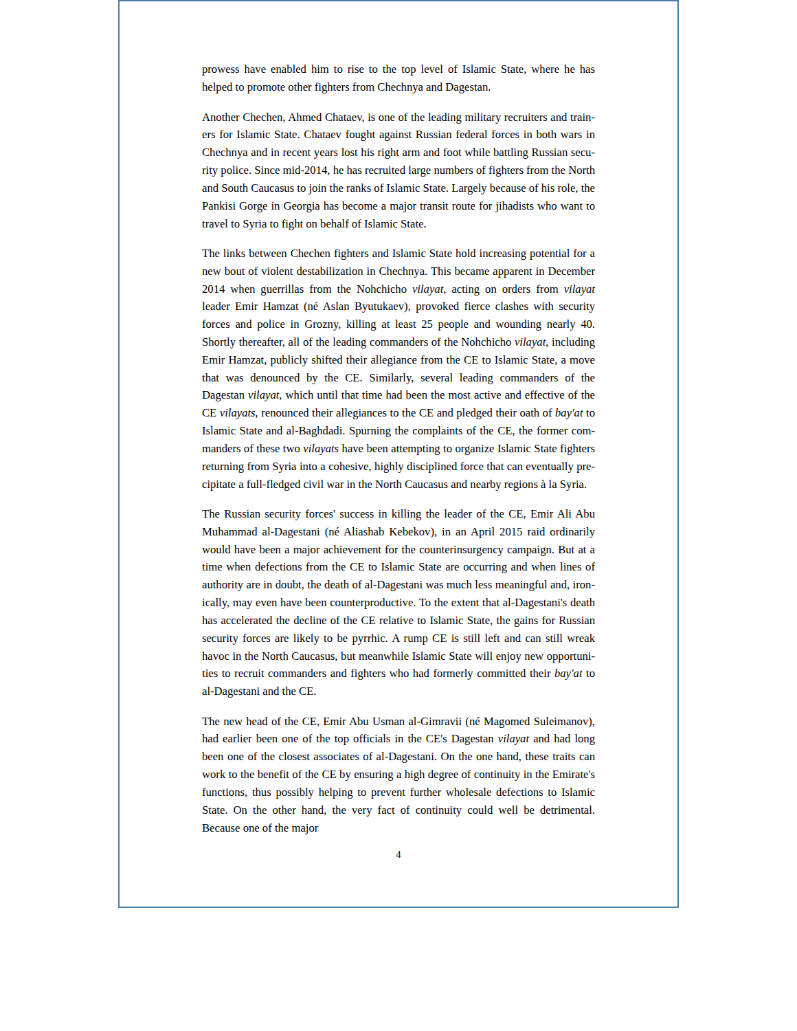prowess have enabled him to rise to the top level of Islamic State, where he has helped to promote other fighters from Chechnya and Dagestan.
Another Chechen, Ahmed Chataev, is one of the leading military recruiters and trainers for Islamic State. Chataev fought against Russian federal forces in both wars in Chechnya and in recent years lost his right arm and foot while battling Russian security police. Since mid-2014, he has recruited large numbers of fighters from the North and South Caucasus to join the ranks of Islamic State. Largely because of his role, the Pankisi Gorge in Georgia has become a major transit route for jihadists who want to travel to Syria to fight on behalf of Islamic State.
The links between Chechen fighters and Islamic State hold increasing potential for a new bout of violent destabilization in Chechnya. This became apparent in December 2014 when guerrillas from the Nohchicho vilayat, acting on orders from vilayat leader Emir Hamzat (né Aslan Byutukaev), provoked fierce clashes with security forces and police in Grozny, killing at least 25 people and wounding nearly 40. Shortly thereafter, all of the leading commanders of the Nohchicho vilayat, including Emir Hamzat, publicly shifted their allegiance from the CE to Islamic State, a move that was denounced by the CE. Similarly, several leading commanders of the Dagestan vilayat, which until that time had been the most active and effective of the CE vilayats, renounced their allegiances to the CE and pledged their oath of bay'at to Islamic State and al-Baghdadi. Spurning the complaints of the CE, the former commanders of these two vilayats have been attempting to organize Islamic State fighters returning from Syria into a cohesive, highly disciplined force that can eventually precipitate a full-fledged civil war in the North Caucasus and nearby regions à la Syria.
The Russian security forces' success in killing the leader of the CE, Emir Ali Abu Muhammad al-Dagestani (né Aliashab Kebekov), in an April 2015 raid ordinarily would have been a major achievement for the counterinsurgency campaign. But at a time when defections from the CE to Islamic State are occurring and when lines of authority are in doubt, the death of al-Dagestani was much less meaningful and, ironically, may even have been counterproductive. To the extent that al-Dagestani's death has accelerated the decline of the CE relative to Islamic State, the gains for Russian security forces are likely to be pyrrhic. A rump CE is still left and can still wreak havoc in the North Caucasus, but meanwhile Islamic State will enjoy new opportunities to recruit commanders and fighters who had formerly committed their bay'at to al-Dagestani and the CE.
The new head of the CE, Emir Abu Usman al-Gimravii (né Magomed Suleimanov), had earlier been one of the top officials in the CE's Dagestan vilayat and had long been one of the closest associates of al-Dagestani. On the one hand, these traits can work to the benefit of the CE by ensuring a high degree of continuity in the Emirate's functions, thus possibly helping to prevent further wholesale defections to Islamic State. On the other hand, the very fact of continuity could well be detrimental. Because one of the major
4